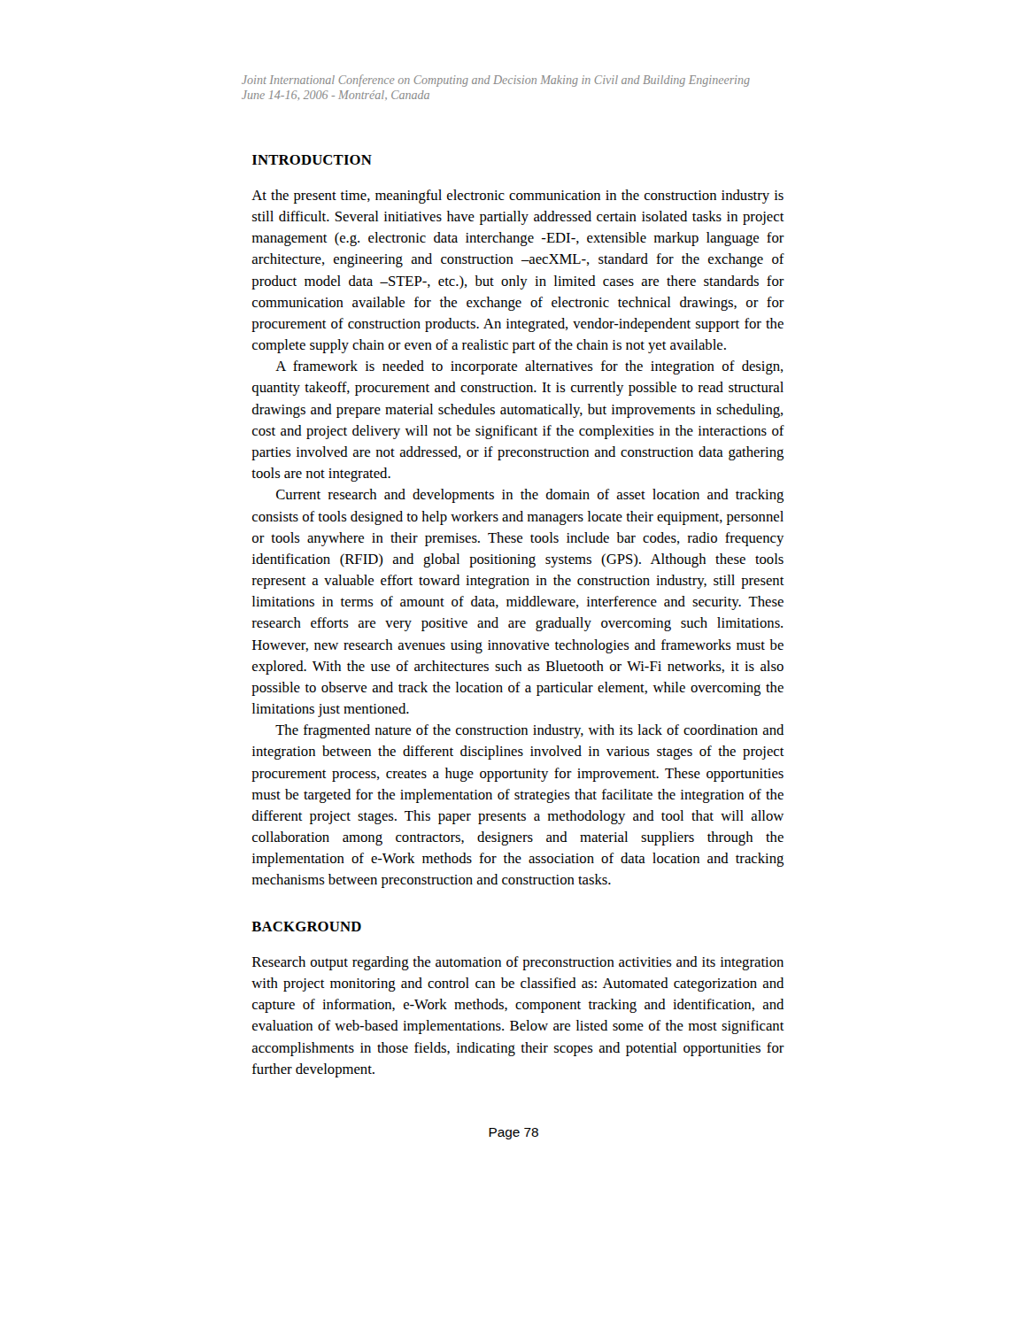Joint International Conference on Computing and Decision Making in Civil and Building Engineering
June 14-16, 2006 - Montréal, Canada
INTRODUCTION
At the present time, meaningful electronic communication in the construction industry is still difficult. Several initiatives have partially addressed certain isolated tasks in project management (e.g. electronic data interchange -EDI-, extensible markup language for architecture, engineering and construction –aecXML-, standard for the exchange of product model data –STEP-, etc.), but only in limited cases are there standards for communication available for the exchange of electronic technical drawings, or for procurement of construction products. An integrated, vendor-independent support for the complete supply chain or even of a realistic part of the chain is not yet available.
A framework is needed to incorporate alternatives for the integration of design, quantity takeoff, procurement and construction. It is currently possible to read structural drawings and prepare material schedules automatically, but improvements in scheduling, cost and project delivery will not be significant if the complexities in the interactions of parties involved are not addressed, or if preconstruction and construction data gathering tools are not integrated.
Current research and developments in the domain of asset location and tracking consists of tools designed to help workers and managers locate their equipment, personnel or tools anywhere in their premises. These tools include bar codes, radio frequency identification (RFID) and global positioning systems (GPS). Although these tools represent a valuable effort toward integration in the construction industry, still present limitations in terms of amount of data, middleware, interference and security. These research efforts are very positive and are gradually overcoming such limitations. However, new research avenues using innovative technologies and frameworks must be explored. With the use of architectures such as Bluetooth or Wi-Fi networks, it is also possible to observe and track the location of a particular element, while overcoming the limitations just mentioned.
The fragmented nature of the construction industry, with its lack of coordination and integration between the different disciplines involved in various stages of the project procurement process, creates a huge opportunity for improvement. These opportunities must be targeted for the implementation of strategies that facilitate the integration of the different project stages. This paper presents a methodology and tool that will allow collaboration among contractors, designers and material suppliers through the implementation of e-Work methods for the association of data location and tracking mechanisms between preconstruction and construction tasks.
BACKGROUND
Research output regarding the automation of preconstruction activities and its integration with project monitoring and control can be classified as: Automated categorization and capture of information, e-Work methods, component tracking and identification, and evaluation of web-based implementations. Below are listed some of the most significant accomplishments in those fields, indicating their scopes and potential opportunities for further development.
Page 78